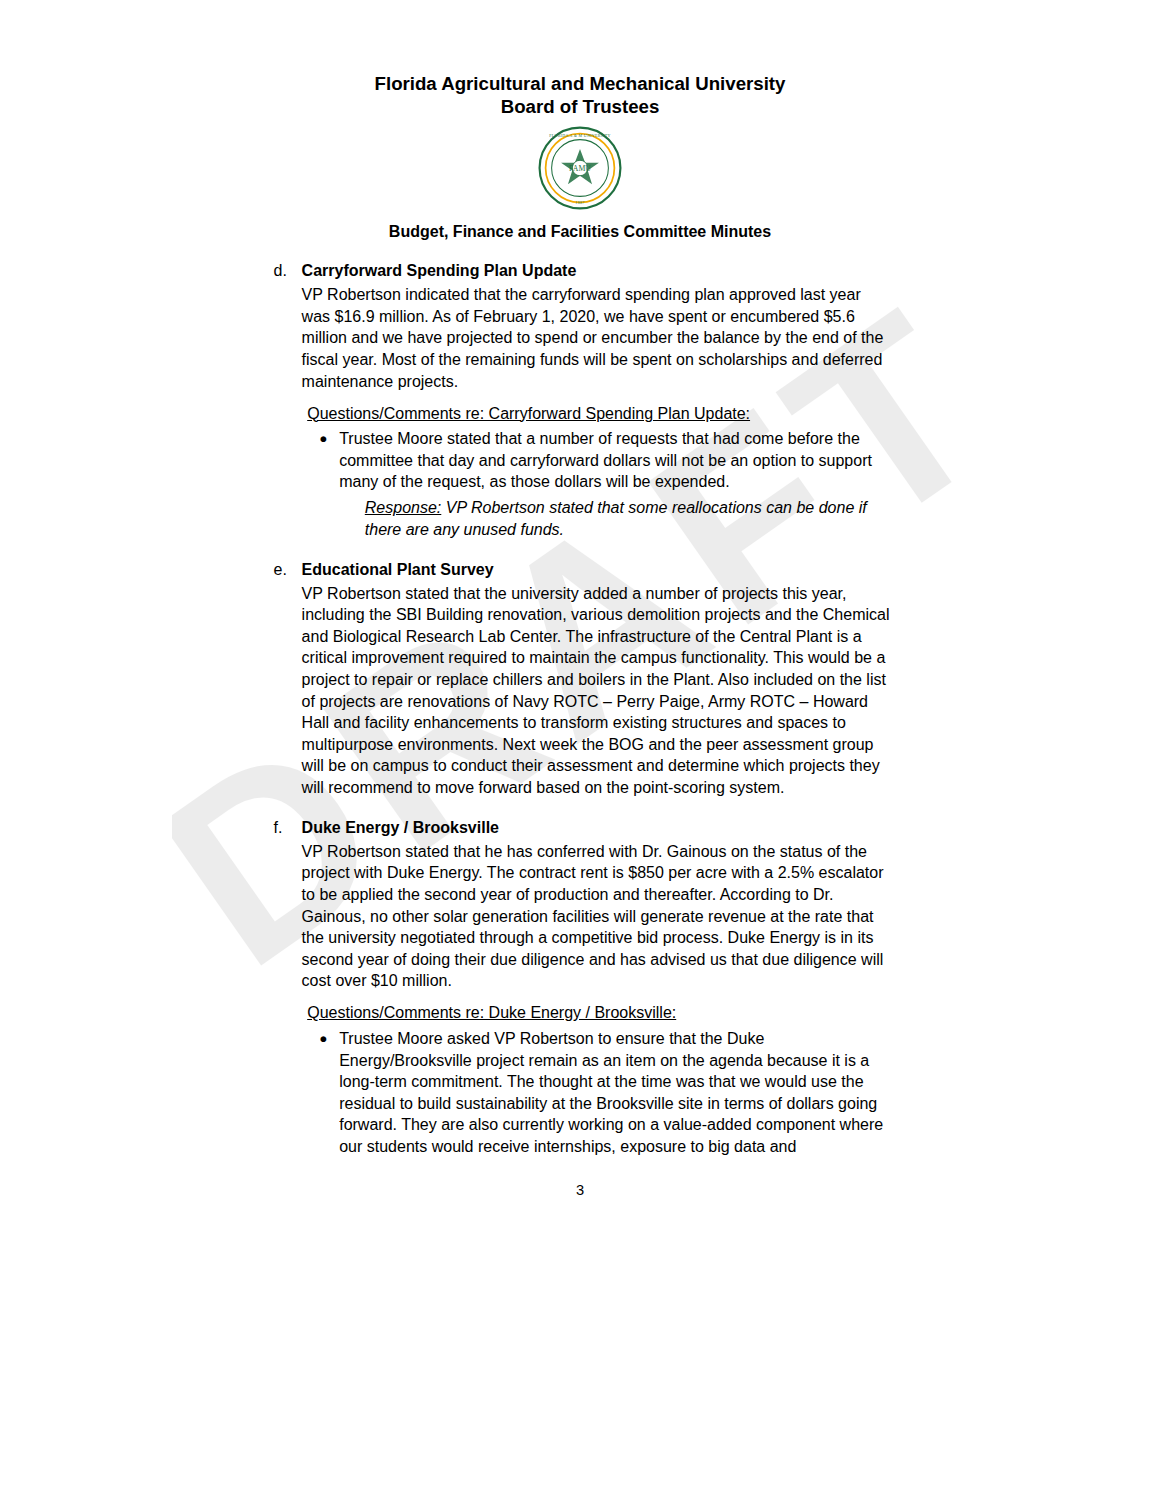DRAFT
Florida Agricultural and Mechanical University
Board of Trustees
FAMU FLORIDA A & M UNIVERSITY 1887
Budget, Finance and Facilities Committee Minutes
d.
Carryforward Spending Plan Update
VP Robertson indicated that the carryforward spending plan approved last year was $16.9 million. As of February 1, 2020, we have spent or encumbered $5.6 million and we have projected to spend or encumber the balance by the end of the fiscal year. Most of the remaining funds will be spent on scholarships and deferred maintenance projects.
Questions/Comments re: Carryforward Spending Plan Update:
Trustee Moore stated that a number of requests that had come before the committee that day and carryforward dollars will not be an option to support many of the request, as those dollars will be expended.
Response: VP Robertson stated that some reallocations can be done if there are any unused funds.
e.
Educational Plant Survey
VP Robertson stated that the university added a number of projects this year, including the SBI Building renovation, various demolition projects and the Chemical and Biological Research Lab Center. The infrastructure of the Central Plant is a critical improvement required to maintain the campus functionality. This would be a project to repair or replace chillers and boilers in the Plant. Also included on the list of projects are renovations of Navy ROTC – Perry Paige, Army ROTC – Howard Hall and facility enhancements to transform existing structures and spaces to multipurpose environments. Next week the BOG and the peer assessment group will be on campus to conduct their assessment and determine which projects they will recommend to move forward based on the point-scoring system.
f.
Duke Energy / Brooksville
VP Robertson stated that he has conferred with Dr. Gainous on the status of the project with Duke Energy. The contract rent is $850 per acre with a 2.5% escalator to be applied the second year of production and thereafter. According to Dr. Gainous, no other solar generation facilities will generate revenue at the rate that the university negotiated through a competitive bid process. Duke Energy is in its second year of doing their due diligence and has advised us that due diligence will cost over $10 million.
Questions/Comments re: Duke Energy / Brooksville:
Trustee Moore asked VP Robertson to ensure that the Duke Energy/Brooksville project remain as an item on the agenda because it is a long-term commitment. The thought at the time was that we would use the residual to build sustainability at the Brooksville site in terms of dollars going forward. They are also currently working on a value-added component where our students would receive internships, exposure to big data and
3